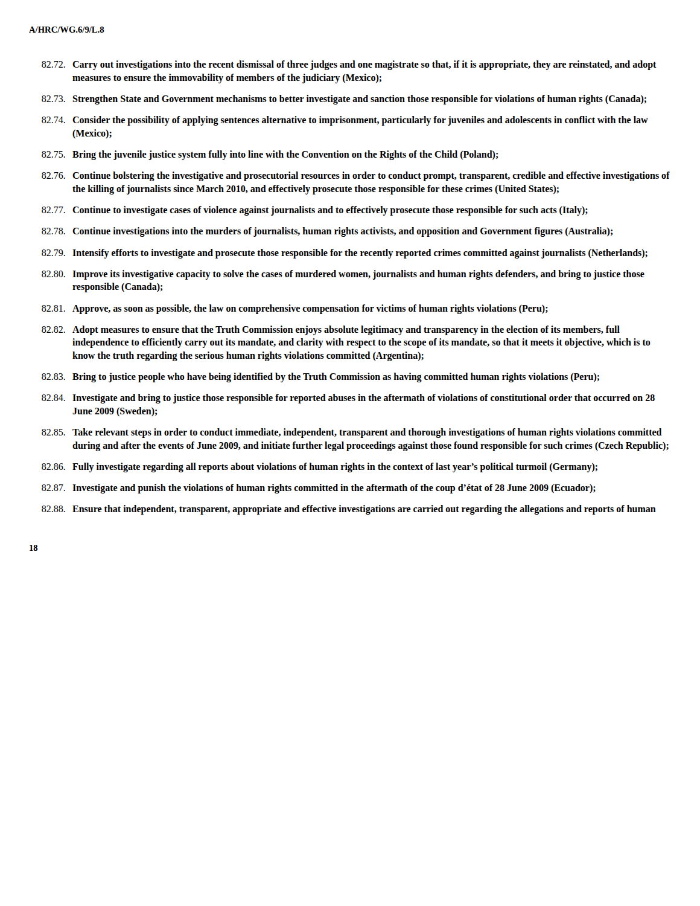A/HRC/WG.6/9/L.8
82.72. Carry out investigations into the recent dismissal of three judges and one magistrate so that, if it is appropriate, they are reinstated, and adopt measures to ensure the immovability of members of the judiciary (Mexico);
82.73. Strengthen State and Government mechanisms to better investigate and sanction those responsible for violations of human rights (Canada);
82.74. Consider the possibility of applying sentences alternative to imprisonment, particularly for juveniles and adolescents in conflict with the law (Mexico);
82.75. Bring the juvenile justice system fully into line with the Convention on the Rights of the Child (Poland);
82.76. Continue bolstering the investigative and prosecutorial resources in order to conduct prompt, transparent, credible and effective investigations of the killing of journalists since March 2010, and effectively prosecute those responsible for these crimes (United States);
82.77. Continue to investigate cases of violence against journalists and to effectively prosecute those responsible for such acts (Italy);
82.78. Continue investigations into the murders of journalists, human rights activists, and opposition and Government figures (Australia);
82.79. Intensify efforts to investigate and prosecute those responsible for the recently reported crimes committed against journalists (Netherlands);
82.80. Improve its investigative capacity to solve the cases of murdered women, journalists and human rights defenders, and bring to justice those responsible (Canada);
82.81. Approve, as soon as possible, the law on comprehensive compensation for victims of human rights violations (Peru);
82.82. Adopt measures to ensure that the Truth Commission enjoys absolute legitimacy and transparency in the election of its members, full independence to efficiently carry out its mandate, and clarity with respect to the scope of its mandate, so that it meets it objective, which is to know the truth regarding the serious human rights violations committed (Argentina);
82.83. Bring to justice people who have being identified by the Truth Commission as having committed human rights violations (Peru);
82.84. Investigate and bring to justice those responsible for reported abuses in the aftermath of violations of constitutional order that occurred on 28 June 2009 (Sweden);
82.85. Take relevant steps in order to conduct immediate, independent, transparent and thorough investigations of human rights violations committed during and after the events of June 2009, and initiate further legal proceedings against those found responsible for such crimes (Czech Republic);
82.86. Fully investigate regarding all reports about violations of human rights in the context of last year’s political turmoil (Germany);
82.87. Investigate and punish the violations of human rights committed in the aftermath of the coup d’état of 28 June 2009 (Ecuador);
82.88. Ensure that independent, transparent, appropriate and effective investigations are carried out regarding the allegations and reports of human
18